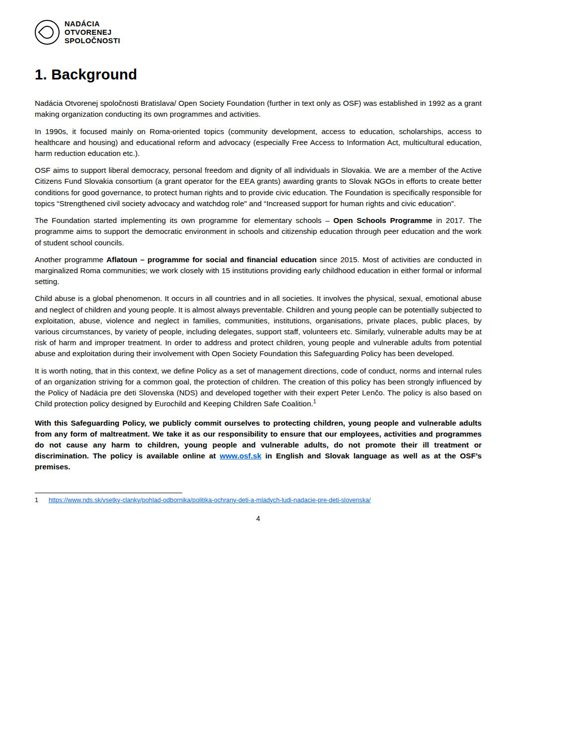Nadácia
Otvorenej
Spoločnosti
1. Background
Nadácia Otvorenej spoločnosti Bratislava/ Open Society Foundation (further in text only as OSF) was established in 1992 as a grant making organization conducting its own programmes and activities.
In 1990s, it focused mainly on Roma-oriented topics (community development, access to education, scholarships, access to healthcare and housing) and educational reform and advocacy (especially Free Access to Information Act, multicultural education, harm reduction education etc.).
OSF aims to support liberal democracy, personal freedom and dignity of all individuals in Slovakia. We are a member of the Active Citizens Fund Slovakia consortium (a grant operator for the EEA grants) awarding grants to Slovak NGOs in efforts to create better conditions for good governance, to protect human rights and to provide civic education. The Foundation is specifically responsible for topics “Strengthened civil society advocacy and watchdog role" and “Increased support for human rights and civic education”.
The Foundation started implementing its own programme for elementary schools – Open Schools Programme in 2017. The programme aims to support the democratic environment in schools and citizenship education through peer education and the work of student school councils.
Another programme Aflatoun – programme for social and financial education since 2015. Most of activities are conducted in marginalized Roma communities; we work closely with 15 institutions providing early childhood education in either formal or informal setting.
Child abuse is a global phenomenon. It occurs in all countries and in all societies. It involves the physical, sexual, emotional abuse and neglect of children and young people. It is almost always preventable. Children and young people can be potentially subjected to exploitation, abuse, violence and neglect in families, communities, institutions, organisations, private places, public places, by various circumstances, by variety of people, including delegates, support staff, volunteers etc. Similarly, vulnerable adults may be at risk of harm and improper treatment. In order to address and protect children, young people and vulnerable adults from potential abuse and exploitation during their involvement with Open Society Foundation this Safeguarding Policy has been developed.
It is worth noting, that in this context, we define Policy as a set of management directions, code of conduct, norms and internal rules of an organization striving for a common goal, the protection of children. The creation of this policy has been strongly influenced by the Policy of Nadácia pre deti Slovenska (NDS) and developed together with their expert Peter Lenčo. The policy is also based on Child protection policy designed by Eurochild and Keeping Children Safe Coalition.1
With this Safeguarding Policy, we publicly commit ourselves to protecting children, young people and vulnerable adults from any form of maltreatment. We take it as our responsibility to ensure that our employees, activities and programmes do not cause any harm to children, young people and vulnerable adults, do not promote their ill treatment or discrimination. The policy is available online at www.osf.sk in English and Slovak language as well as at the OSF’s premises.
1 https://www.nds.sk/vsetky-clanky/pohlad-odbornika/politika-ochrany-deti-a-mladych-ludi-nadacie-pre-deti-slovenska/
4